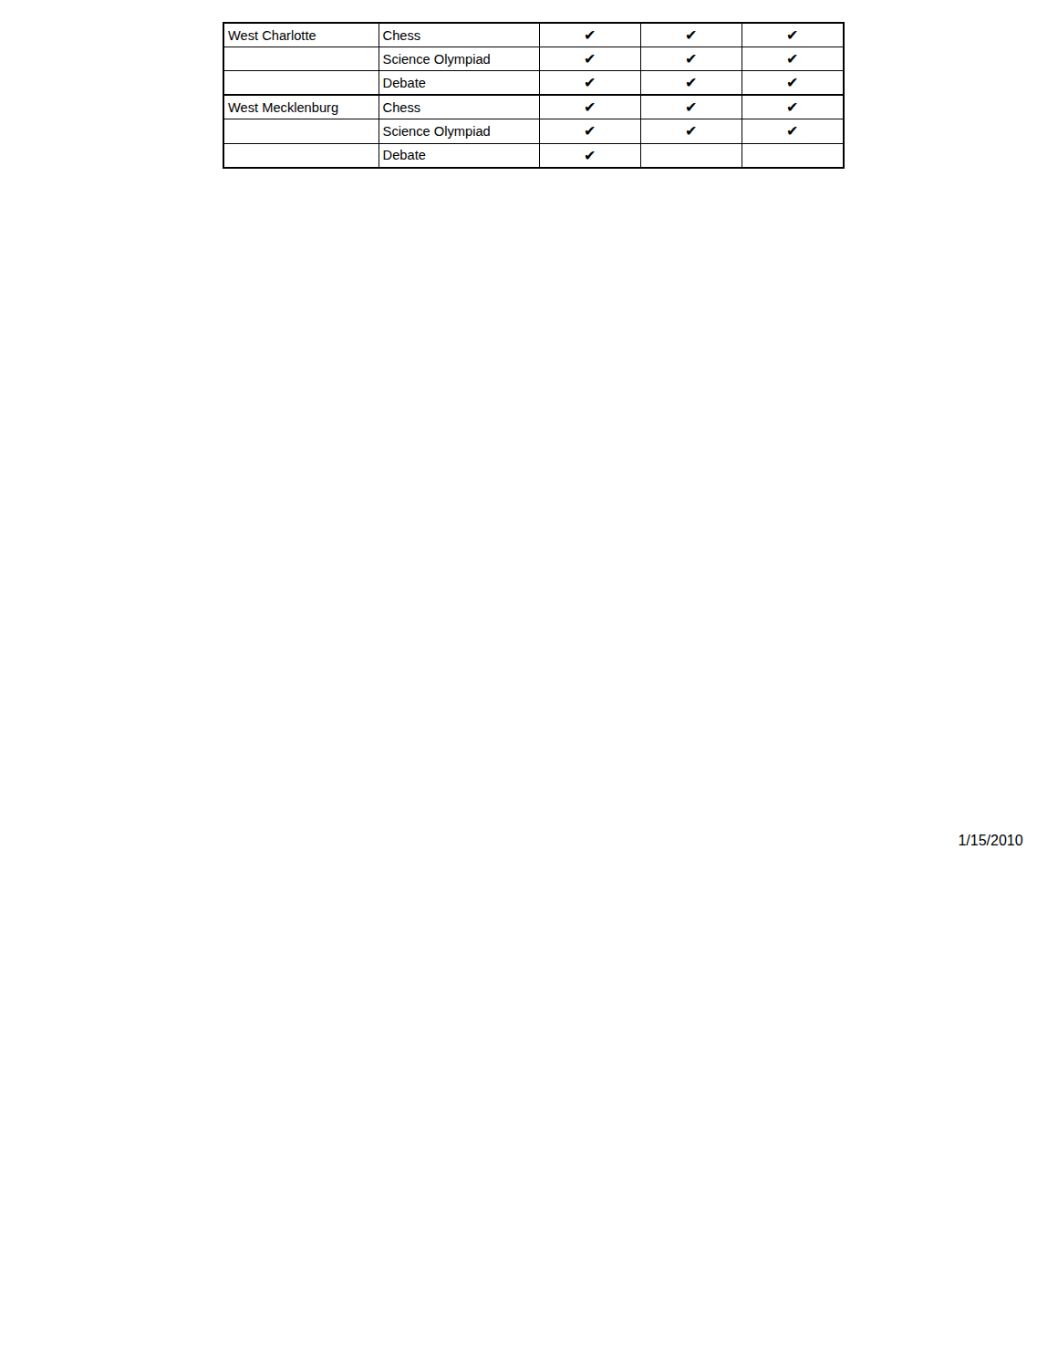| West Charlotte | Chess | | | |
| | Science Olympiad | | | |
| | Debate | | | |
| West Mecklenburg | Chess | | | |
| | Science Olympiad | | | |
| | Debate | | | |
1/15/2010